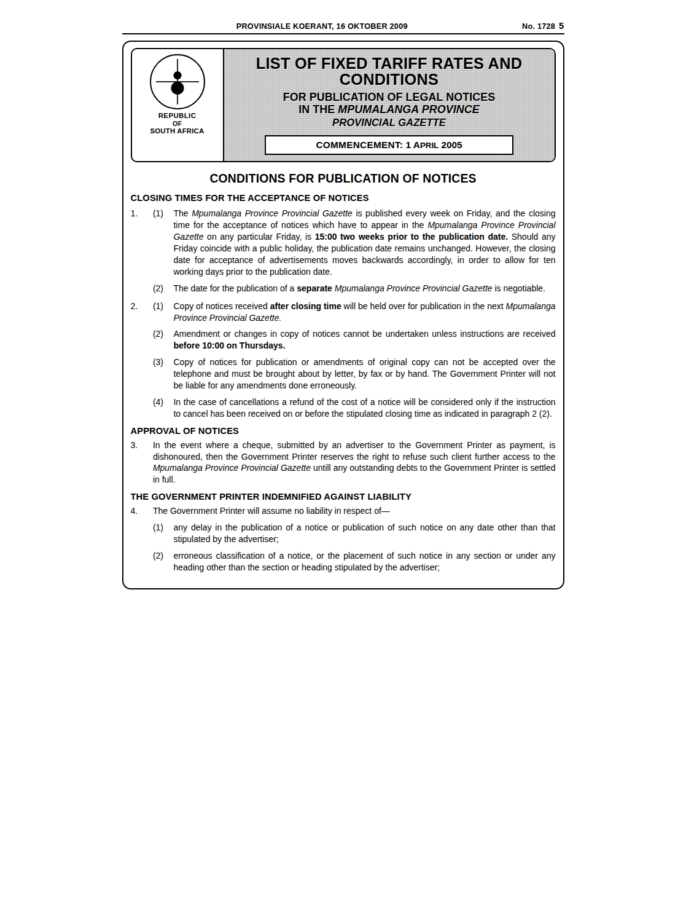PROVINSIALE KOERANT, 16 OKTOBER 2009
No. 17285
REPUBLIC
OF
SOUTH AFRICA
LIST OF FIXED TARIFF RATES AND
CONDITIONS
FOR PUBLICATION OF LEGAL NOTICES
IN THE MPUMALANGA PROVINCE
PROVINCIAL GAZETTE
COMMENCEMENT: 1 APRIL 2005
CONDITIONS FOR PUBLICATION OF NOTICES
CLOSING TIMES FOR THE ACCEPTANCE OF NOTICES
1.
(1) The Mpumalanga Province Provincial Gazette is published every week on Friday, and the closing time for the acceptance of notices which have to appear in the Mpumalanga Province Provincial Gazette on any particular Friday, is 15:00 two weeks prior to the publication date. Should any Friday coincide with a public holiday, the publication date remains unchanged. However, the closing date for acceptance of advertisements moves backwards accordingly, in order to allow for ten working days prior to the publication date.
(2) The date for the publication of a separate Mpumalanga Province Provincial Gazette is negotiable.
2.
(1) Copy of notices received after closing time will be held over for publication in the next Mpumalanga Province Provincial Gazette.
(2) Amendment or changes in copy of notices cannot be undertaken unless instructions are received before 10:00 on Thursdays.
(3) Copy of notices for publication or amendments of original copy can not be accepted over the telephone and must be brought about by letter, by fax or by hand. The Government Printer will not be liable for any amendments done erroneously.
(4) In the case of cancellations a refund of the cost of a notice will be considered only if the instruction to cancel has been received on or before the stipulated closing time as indicated in paragraph 2 (2).
APPROVAL OF NOTICES
3. In the event where a cheque, submitted by an advertiser to the Government Printer as payment, is dishonoured, then the Government Printer reserves the right to refuse such client further access to the Mpumalanga Province Provincial Gazette untill any outstanding debts to the Government Printer is settled in full.
THE GOVERNMENT PRINTER INDEMNIFIED AGAINST LIABILITY
4. The Government Printer will assume no liability in respect of—
(1) any delay in the publication of a notice or publication of such notice on any date other than that stipulated by the advertiser;
(2) erroneous classification of a notice, or the placement of such notice in any section or under any heading other than the section or heading stipulated by the advertiser;